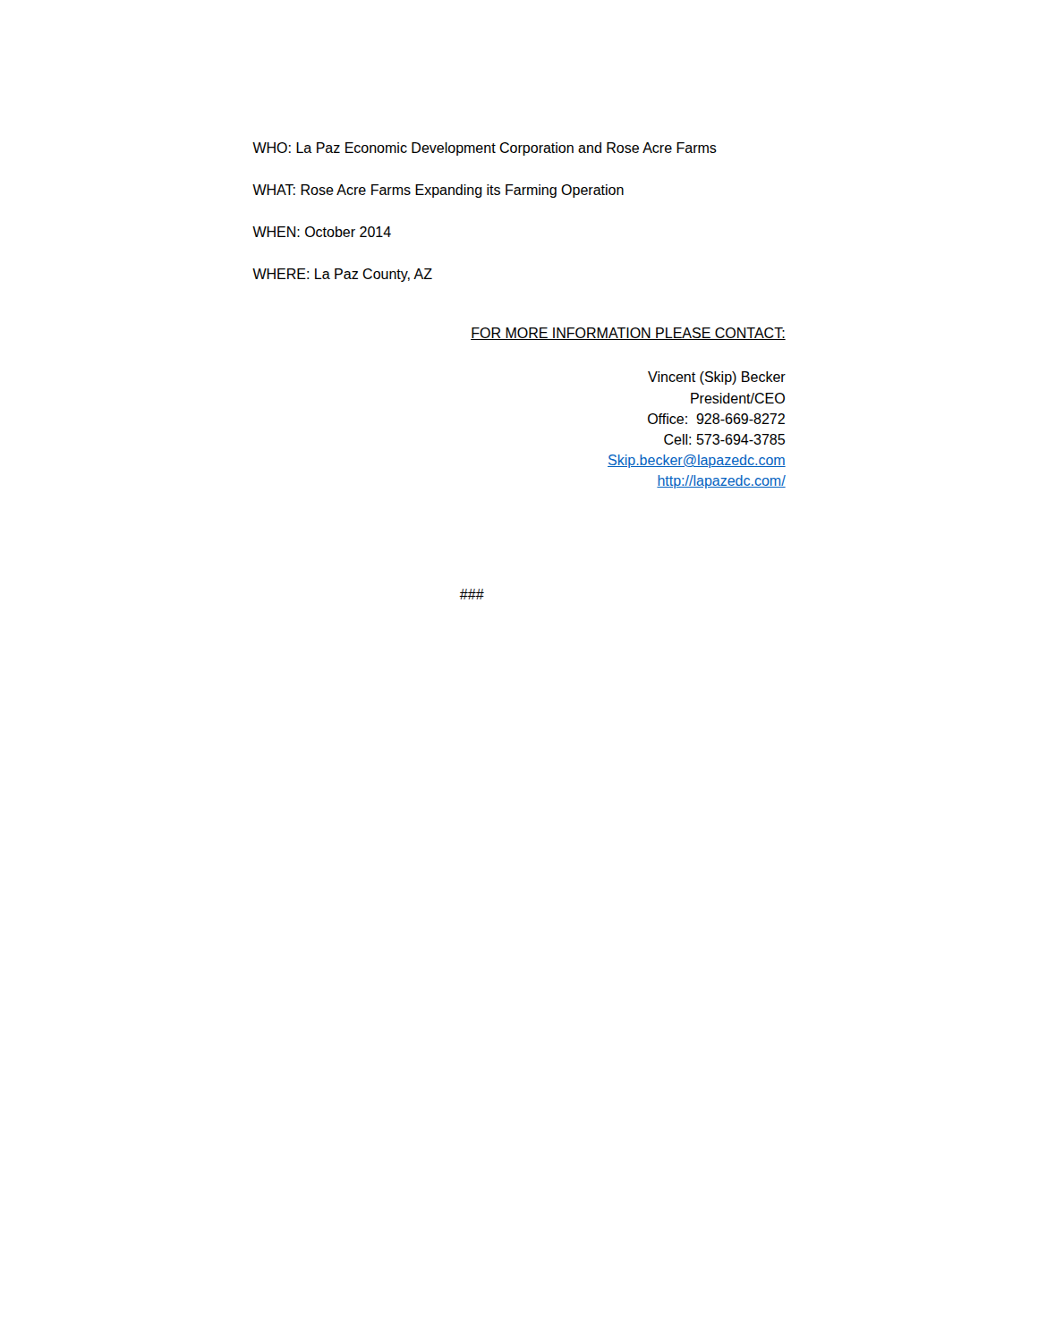WHO: La Paz Economic Development Corporation and Rose Acre Farms
WHAT: Rose Acre Farms Expanding its Farming Operation
WHEN: October 2014
WHERE: La Paz County, AZ
FOR MORE INFORMATION PLEASE CONTACT:
Vincent (Skip) Becker
President/CEO
Office: 928-669-8272
Cell: 573-694-3785
Skip.becker@lapazedc.com
http://lapazedc.com/
###